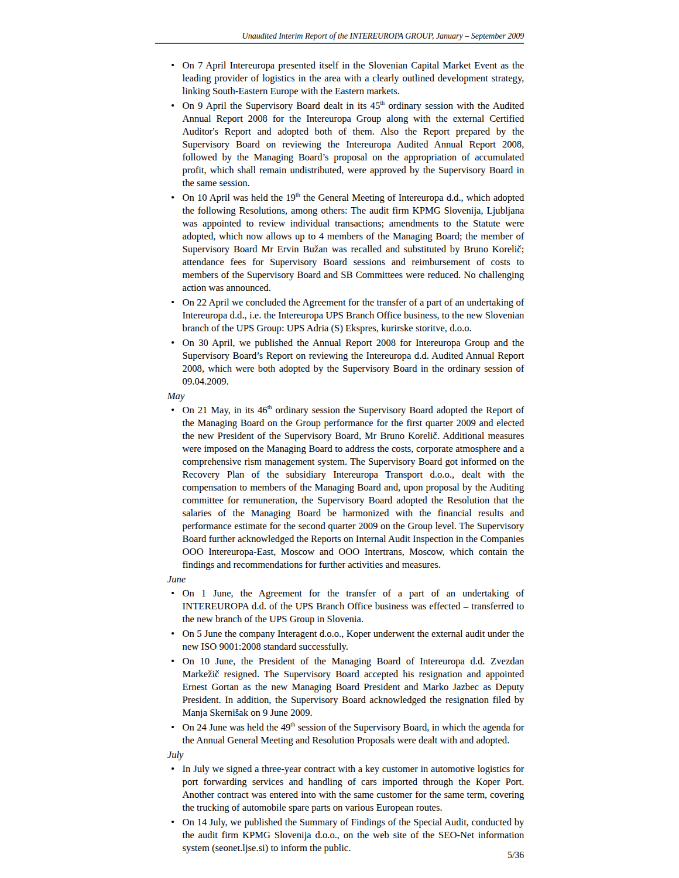Unaudited Interim Report of the INTEREUROPA GROUP, January – September 2009
On 7 April Intereuropa presented itself in the Slovenian Capital Market Event as the leading provider of logistics in the area with a clearly outlined development strategy, linking South-Eastern Europe with the Eastern markets.
On 9 April the Supervisory Board dealt in its 45th ordinary session with the Audited Annual Report 2008 for the Intereuropa Group along with the external Certified Auditor's Report and adopted both of them. Also the Report prepared by the Supervisory Board on reviewing the Intereuropa Audited Annual Report 2008, followed by the Managing Board’s proposal on the appropriation of accumulated profit, which shall remain undistributed, were approved by the Supervisory Board in the same session.
On 10 April was held the 19th the General Meeting of Intereuropa d.d., which adopted the following Resolutions, among others: The audit firm KPMG Slovenija, Ljubljana was appointed to review individual transactions; amendments to the Statute were adopted, which now allows up to 4 members of the Managing Board; the member of Supervisory Board Mr Ervin Bužan was recalled and substituted by Bruno Korelič; attendance fees for Supervisory Board sessions and reimbursement of costs to members of the Supervisory Board and SB Committees were reduced. No challenging action was announced.
On 22 April we concluded the Agreement for the transfer of a part of an undertaking of Intereuropa d.d., i.e. the Intereuropa UPS Branch Office business, to the new Slovenian branch of the UPS Group: UPS Adria (S) Ekspres, kurirske storitve, d.o.o.
On 30 April, we published the Annual Report 2008 for Intereuropa Group and the Supervisory Board’s Report on reviewing the Intereuropa d.d. Audited Annual Report 2008, which were both adopted by the Supervisory Board in the ordinary session of 09.04.2009.
May
On 21 May, in its 46th ordinary session the Supervisory Board adopted the Report of the Managing Board on the Group performance for the first quarter 2009 and elected the new President of the Supervisory Board, Mr Bruno Korelič. Additional measures were imposed on the Managing Board to address the costs, corporate atmosphere and a comprehensive rism management system. The Supervisory Board got informed on the Recovery Plan of the subsidiary Intereuropa Transport d.o.o., dealt with the compensation to members of the Managing Board and, upon proposal by the Auditing committee for remuneration, the Supervisory Board adopted the Resolution that the salaries of the Managing Board be harmonized with the financial results and performance estimate for the second quarter 2009 on the Group level. The Supervisory Board further acknowledged the Reports on Internal Audit Inspection in the Companies OOO Intereuropa-East, Moscow and OOO Intertrans, Moscow, which contain the findings and recommendations for further activities and measures.
June
On 1 June, the Agreement for the transfer of a part of an undertaking of INTEREUROPA d.d. of the UPS Branch Office business was effected – transferred to the new branch of the UPS Group in Slovenia.
On 5 June the company Interagent d.o.o., Koper underwent the external audit under the new ISO 9001:2008 standard successfully.
On 10 June, the President of the Managing Board of Intereuropa d.d. Zvezdan Markežič resigned. The Supervisory Board accepted his resignation and appointed Ernest Gortan as the new Managing Board President and Marko Jazbec as Deputy President. In addition, the Supervisory Board acknowledged the resignation filed by Manja Skernišak on 9 June 2009.
On 24 June was held the 49th session of the Supervisory Board, in which the agenda for the Annual General Meeting and Resolution Proposals were dealt with and adopted.
July
In July we signed a three-year contract with a key customer in automotive logistics for port forwarding services and handling of cars imported through the Koper Port. Another contract was entered into with the same customer for the same term, covering the trucking of automobile spare parts on various European routes.
On 14 July, we published the Summary of Findings of the Special Audit, conducted by the audit firm KPMG Slovenija d.o.o., on the web site of the SEO-Net information system (seonet.ljse.si) to inform the public.
5/36